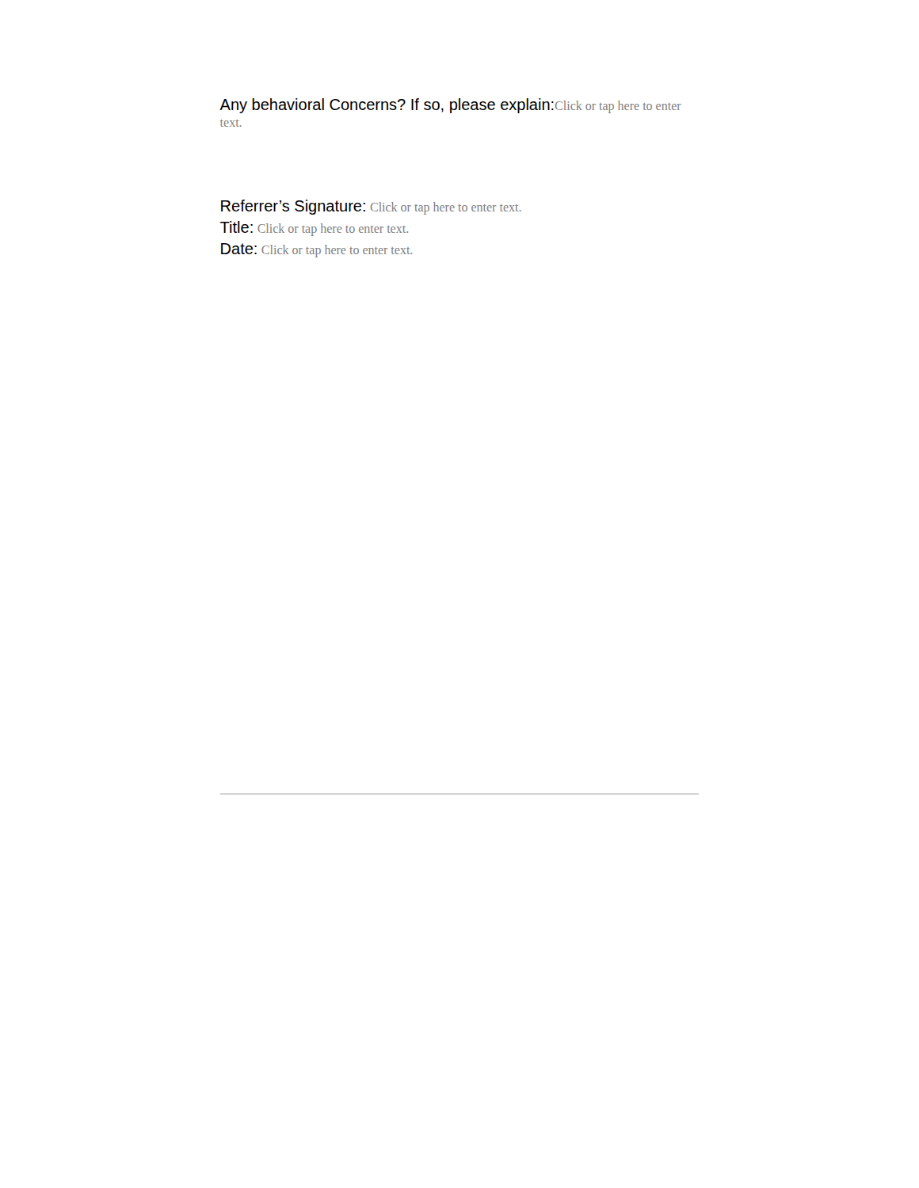Any behavioral Concerns? If so, please explain: Click or tap here to enter text.
Referrer’s Signature: Click or tap here to enter text.
Title: Click or tap here to enter text.
Date: Click or tap here to enter text.